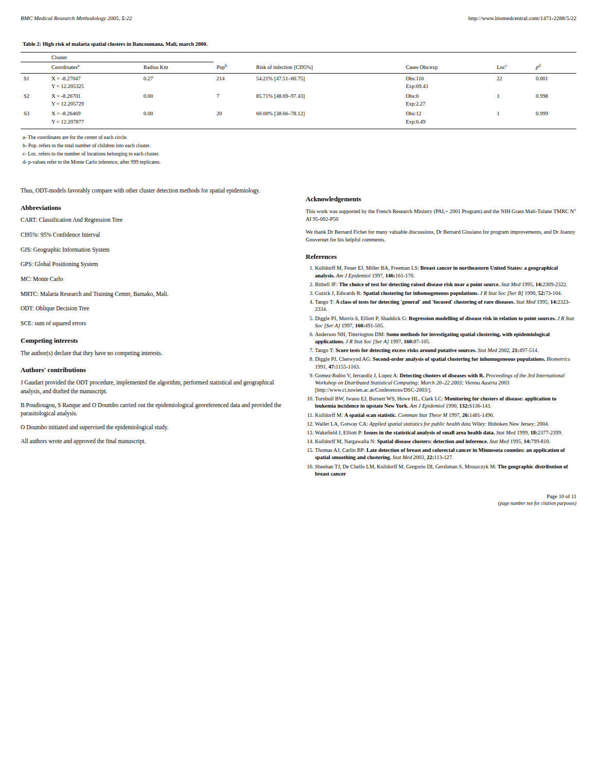BMC Medical Research Methodology 2005, 5:22
http://www.biomedcentral.com/1471-2288/5/22
Table 2: High risk of malaria spatial clusters in Bancoumana, Mali, march 2000.
| | Cluster | |
| --- | --- | --- |
| | Coordinates a | Radius Km | Pop b | Risk of infection [CI95%] | Cases Obs/exp | Loc c | p d |
| S1 | X = -8.27047 Y = 12.205325 | 0.27 | 214 | 54.21% [47.51–60.75] | Obs:116 Exp:69.43 | 22 | 0.001 |
| S2 | X = -8.26701 Y = 12.205729 | 0.00 | 7 | 85.71% [48.69–97.43] | Obs:6 Exp:2.27 | 1 | 0.998 |
| S3 | X = -8.26469 Y = 12.207877 | 0.00 | 20 | 60.00% [38.66–78.12] | Obs:12 Exp:6.49 | 1 | 0.999 |
a- The coordinates are for the center of each circle.
b- Pop. refers to the total number of children into each cluster.
c- Loc. refers to the number of locations belonging to each cluster.
d- p-values refer to the Monte Carlo inference, after 999 replicates.
Thus, ODT-models favorably compare with other cluster detection methods for spatial epidemiology.
Abbreviations
CART: Classification And Regression Tree
CI95%: 95% Confidence Interval
GIS: Geographic Information System
GPS: Global Positioning System
MC: Monte Carlo
MRTC: Malaria Research and Training Center, Bamako, Mali.
ODT: Oblique Decision Tree
SCE: sum of squared errors
Competing interests
The author(s) declare that they have no competing interests.
Authors' contributions
J Gaudart provided the ODT procedure, implemented the algorithm, performed statistical and geographical analysis, and drafted the manuscript.
B Poudiougou, S Ranque and O Doumbo carried out the epidemiological georeferenced data and provided the parasitological analysis.
O Doumbo initiated and supervised the epidemiological study.
All authors wrote and approved the final manuscript.
Acknowledgements
This work was supported by the French Research Ministry (PAL+ 2001 Program) and the NIH Grant Mali-Tulane TMRC N° AI 95-002-P50
We thank Dr Bernard Fichet for many valuable discussions, Dr Bernard Giusiano for program improvements, and Dr Joanny Gouvernet for his helpful comments.
References
Kulldorff M, Feuer EJ, Miller BA, Freeman LS: Breast cancer in northeastern United States: a geographical analysis. Am J Epidemiol 1997, 146: 161-170.
Bithell JF: The choice of test for detecting raised disease risk near a point source. Stat Med 1995, 14: 2309-2322.
Cuzick J, Edwards R: Spatial clustering for inhomogeneous populations. J R Stat Soc [Ser B] 1990, 52: 73-104.
Tango T: A class of tests for detecting 'general' and 'focused' clustering of rare diseases. Stat Med 1995, 14: 2323-2334.
Diggle PJ, Morris S, Elliott P, Shaddick G: Regression modelling of disease risk in relation to point sources. J R Stat Soc [Ser A] 1997, 160: 491-505.
Anderson NH, Titterington DM: Some methods for investigating spatial clustering, with epidemiological applications. J R Stat Soc [Ser A] 1997, 160: 87-105.
Tango T: Score tests for detecting excess risks around putative sources. Stat Med 2002, 21: 497-514.
Diggle PJ, Chetwynd AG: Second-order analysis of spatial clustering for inhomogeneous populations. Biometrics 1991, 47: 1155-1163.
Gomez-Rubio V, ferrandiz J, Lopez A: Detecting clusters of diseases with R. Proceedings of the 3rd International Workshop on Distributed Statistical Computing: March 20–22 2003; Vienna Austria 2003 [http://www.ci.tuwien.ac.at/Conferences/DSC-2003/].
Turnbull BW, Iwano EJ, Burnett WS, Howe HL, Clark LC: Monitoring for clusters of disease: application to leukemia incidence in upstate New York. Am J Epidemiol 1990, 132: S136-143.
Kulldorff M: A spatial scan statistic. Commun Stat Theor M 1997, 26: 1481-1496.
Waller LA, Gotway CA: Applied spatial statistics for public health data Wiley: Hoboken New Jersey; 2004.
Wakefield J, Elliott P: Issues in the statistical analysis of small area health data. Stat Med 1999, 18: 2377-2399.
Kulldorff M, Nargawalla N: Spatial disease clusters: detection and inference. Stat Med 1995, 14: 799-810.
Thomas AJ, Carlin BP: Late detection of breast and colorectal cancer in Minnesota counties: an application of spatial smoothing and clustering. Stat Med 2003, 22: 113-127.
Sheehan TJ, De Chello LM, Kulldorff M, Gregorio DI, Gershman S, Mroszczyk M: The geographic distribution of breast cancer
Page 10 of 11
(page number not for citation purposes)